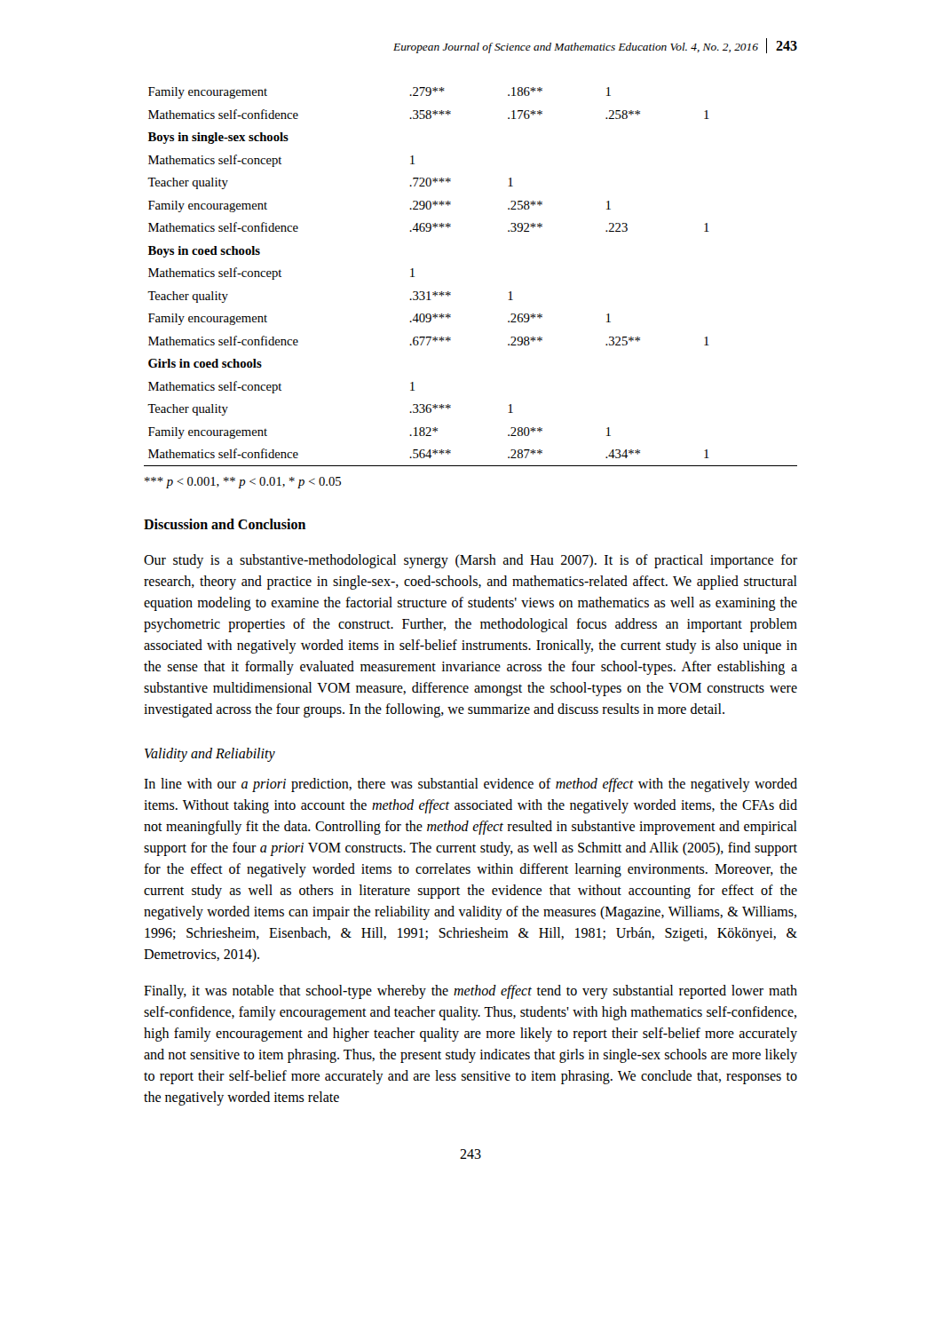European Journal of Science and Mathematics Education Vol. 4, No. 2, 2016243
| Family encouragement | .279** | .186** | 1 | |
| Mathematics self-confidence | .358*** | .176** | .258** | 1 |
| Boys in single-sex schools | | | | |
| Mathematics self-concept | 1 | | | |
| Teacher quality | .720*** | 1 | | |
| Family encouragement | .290*** | .258** | 1 | |
| Mathematics self-confidence | .469*** | .392** | .223 | 1 |
| Boys in coed schools | | | | |
| Mathematics self-concept | 1 | | | |
| Teacher quality | .331*** | 1 | | |
| Family encouragement | .409*** | .269** | 1 | |
| Mathematics self-confidence | .677*** | .298** | .325** | 1 |
| Girls in coed schools | | | | |
| Mathematics self-concept | 1 | | | |
| Teacher quality | .336*** | 1 | | |
| Family encouragement | .182* | .280** | 1 | |
| Mathematics self-confidence | .564*** | .287** | .434** | 1 |
*** p < 0.001, ** p < 0.01, * p < 0.05
Discussion and Conclusion
Our study is a substantive-methodological synergy (Marsh and Hau 2007). It is of practical importance for research, theory and practice in single-sex-, coed-schools, and mathematics-related affect. We applied structural equation modeling to examine the factorial structure of students' views on mathematics as well as examining the psychometric properties of the construct. Further, the methodological focus address an important problem associated with negatively worded items in self-belief instruments. Ironically, the current study is also unique in the sense that it formally evaluated measurement invariance across the four school-types. After establishing a substantive multidimensional VOM measure, difference amongst the school-types on the VOM constructs were investigated across the four groups. In the following, we summarize and discuss results in more detail.
Validity and Reliability
In line with our a priori prediction, there was substantial evidence of method effect with the negatively worded items. Without taking into account the method effect associated with the negatively worded items, the CFAs did not meaningfully fit the data. Controlling for the method effect resulted in substantive improvement and empirical support for the four a priori VOM constructs. The current study, as well as Schmitt and Allik (2005), find support for the effect of negatively worded items to correlates within different learning environments. Moreover, the current study as well as others in literature support the evidence that without accounting for effect of the negatively worded items can impair the reliability and validity of the measures (Magazine, Williams, & Williams, 1996; Schriesheim, Eisenbach, & Hill, 1991; Schriesheim & Hill, 1981; Urbán, Szigeti, Kökönyei, & Demetrovics, 2014).
Finally, it was notable that school-type whereby the method effect tend to very substantial reported lower math self-confidence, family encouragement and teacher quality. Thus, students' with high mathematics self-confidence, high family encouragement and higher teacher quality are more likely to report their self-belief more accurately and not sensitive to item phrasing. Thus, the present study indicates that girls in single-sex schools are more likely to report their self-belief more accurately and are less sensitive to item phrasing. We conclude that, responses to the negatively worded items relate
243